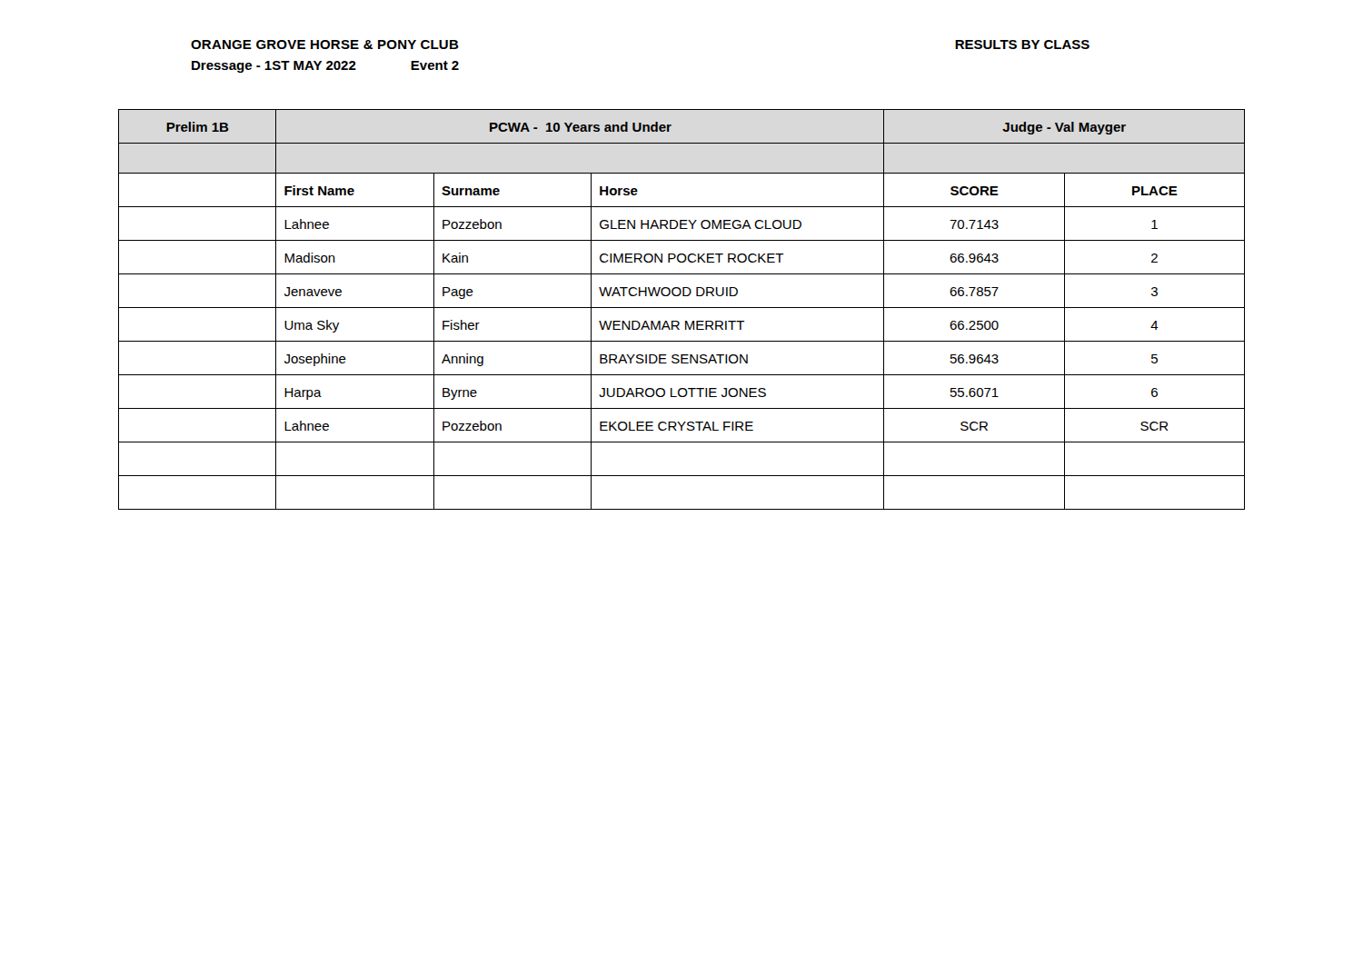ORANGE GROVE HORSE & PONY CLUB
Dressage - 1ST MAY 2022Event 2
RESULTS BY CLASS
| Prelim 1B | PCWA - 10 Years and Under | Judge - Val Mayger |
| | First Name | Surname | Horse | SCORE | PLACE |
| | Lahnee | Pozzebon | GLEN HARDEY OMEGA CLOUD | 70.7143 | 1 |
| | Madison | Kain | CIMERON POCKET ROCKET | 66.9643 | 2 |
| | Jenaveve | Page | WATCHWOOD DRUID | 66.7857 | 3 |
| | Uma Sky | Fisher | WENDAMAR MERRITT | 66.2500 | 4 |
| | Josephine | Anning | BRAYSIDE SENSATION | 56.9643 | 5 |
| | Harpa | Byrne | JUDAROO LOTTIE JONES | 55.6071 | 6 |
| | Lahnee | Pozzebon | EKOLEE CRYSTAL FIRE | SCR | SCR |